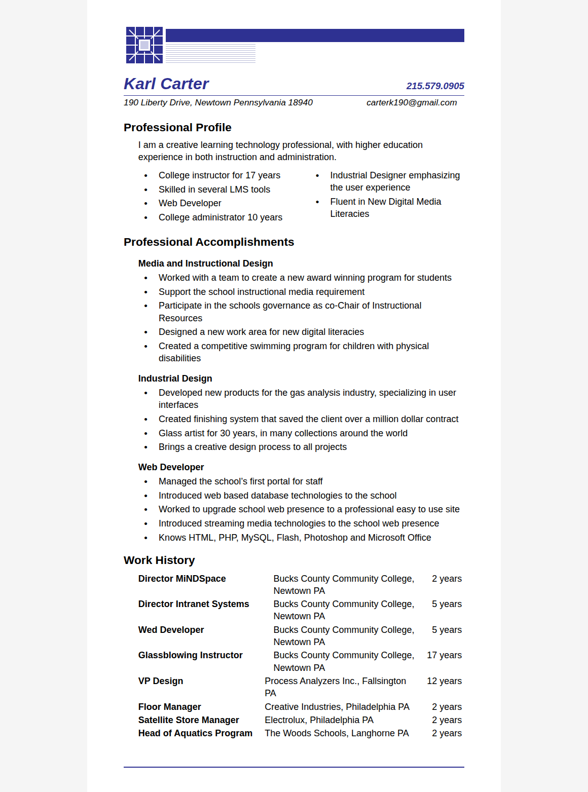Karl Carter 215.579.0905
190 Liberty Drive, Newtown Pennsylvania 18940 carterk190@gmail.com
Professional Profile
I am a creative learning technology professional, with higher education experience in both instruction and administration.
College instructor for 17 years
Skilled in several LMS tools
Web Developer
College administrator 10 years
Industrial Designer emphasizing the user experience
Fluent in New Digital Media Literacies
Professional Accomplishments
Media and Instructional Design
Worked with a team to create a new award winning program for students
Support the school instructional media requirement
Participate in the schools governance as co-Chair of Instructional Resources
Designed a new work area for new digital literacies
Created a competitive swimming program for children with physical disabilities
Industrial Design
Developed new products for the gas analysis industry, specializing in user interfaces
Created finishing system that saved the client over a million dollar contract
Glass artist for 30 years, in many collections around the world
Brings a creative design process to all projects
Web Developer
Managed the school’s first portal for staff
Introduced web based database technologies to the school
Worked to upgrade school web presence to a professional easy to use site
Introduced streaming media technologies to the school web presence
Knows HTML, PHP, MySQL, Flash, Photoshop and Microsoft Office
Work History
| Director MiNDSpace | Bucks County Community College, Newtown PA | 2 years |
| Director Intranet Systems | Bucks County Community College, Newtown PA | 5 years |
| Wed Developer | Bucks County Community College, Newtown PA | 5 years |
| Glassblowing Instructor | Bucks County Community College, Newtown PA | 17 years |
| VP Design | Process Analyzers Inc., Fallsington PA | 12 years |
| Floor Manager | Creative Industries, Philadelphia PA | 2 years |
| Satellite Store Manager | Electrolux, Philadelphia PA | 2 years |
| Head of Aquatics Program | The Woods Schools, Langhorne PA | 2 years |